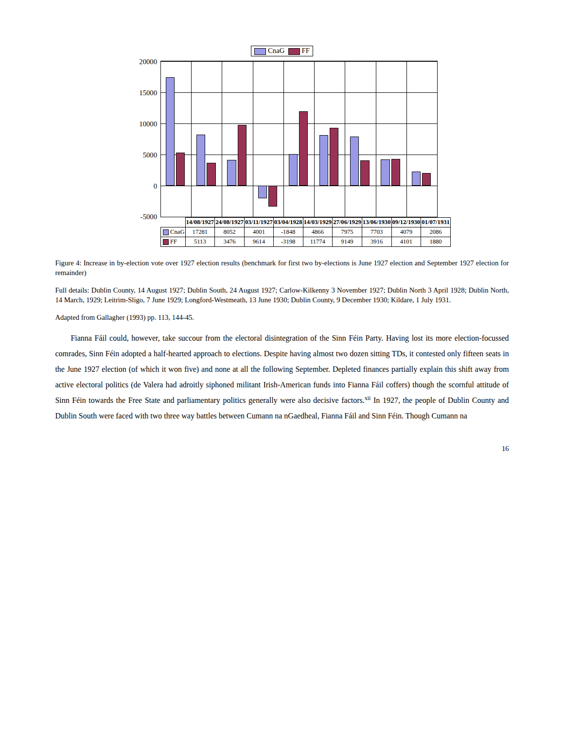CnaG FF
20000
15000
10000
5000
0
-5000
| | 14/08/1927 | 24/08/1927 | 03/11/1927 | 03/04/1928 | 14/03/1929 | 27/06/1929 | 13/06/1930 | 09/12/1930 | 01/07/1931 |
| --- | --- | --- | --- | --- | --- | --- | --- | --- | --- |
| CnaG | 17281 | 8052 | 4001 | -1848 | 4866 | 7975 | 7703 | 4079 | 2086 |
| FF | 5113 | 3476 | 9614 | -3198 | 11774 | 9149 | 3916 | 4101 | 1880 |
Figure 4: Increase in by-election vote over 1927 election results (benchmark for first two by-elections is June 1927 election and September 1927 election for remainder)
Full details: Dublin County, 14 August 1927; Dublin South, 24 August 1927; Carlow-Kilkenny 3 November 1927; Dublin North 3 April 1928; Dublin North, 14 March, 1929; Leitrim-Sligo, 7 June 1929; Longford-Westmeath, 13 June 1930; Dublin County, 9 December 1930; Kildare, 1 July 1931.
Adapted from Gallagher (1993) pp. 113, 144-45.
Fianna Fáil could, however, take succour from the electoral disintegration of the Sinn Féin Party. Having lost its more election-focussed comrades, Sinn Féin adopted a half-hearted approach to elections. Despite having almost two dozen sitting TDs, it contested only fifteen seats in the June 1927 election (of which it won five) and none at all the following September. Depleted finances partially explain this shift away from active electoral politics (de Valera had adroitly siphoned militant Irish-American funds into Fianna Fáil coffers) though the scornful attitude of Sinn Féin towards the Free State and parliamentary politics generally were also decisive factors.xii In 1927, the people of Dublin County and Dublin South were faced with two three way battles between Cumann na nGaedheal, Fianna Fáil and Sinn Féin. Though Cumann na
16